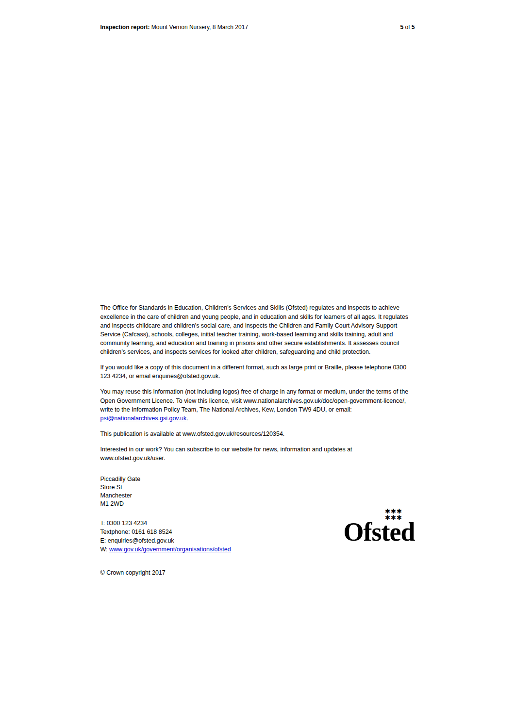Inspection report: Mount Vernon Nursery, 8 March 2017
5 of 5
The Office for Standards in Education, Children's Services and Skills (Ofsted) regulates and inspects to achieve excellence in the care of children and young people, and in education and skills for learners of all ages. It regulates and inspects childcare and children's social care, and inspects the Children and Family Court Advisory Support Service (Cafcass), schools, colleges, initial teacher training, work-based learning and skills training, adult and community learning, and education and training in prisons and other secure establishments. It assesses council children’s services, and inspects services for looked after children, safeguarding and child protection.
If you would like a copy of this document in a different format, such as large print or Braille, please telephone 0300 123 4234, or email enquiries@ofsted.gov.uk.
You may reuse this information (not including logos) free of charge in any format or medium, under the terms of the Open Government Licence. To view this licence, visit www.nationalarchives.gov.uk/doc/open-government-licence/, write to the Information Policy Team, The National Archives, Kew, London TW9 4DU, or email: psi@nationalarchives.gsi.gov.uk.
This publication is available at www.ofsted.gov.uk/resources/120354.
Interested in our work? You can subscribe to our website for news, information and updates at www.ofsted.gov.uk/user.
Piccadilly Gate
Store St
Manchester
M1 2WD
T: 0300 123 4234
Textphone: 0161 618 8524
E: enquiries@ofsted.gov.uk
W: www.gov.uk/government/organisations/ofsted
✱✱✱
✱✱✱
Ofsted
© Crown copyright 2017